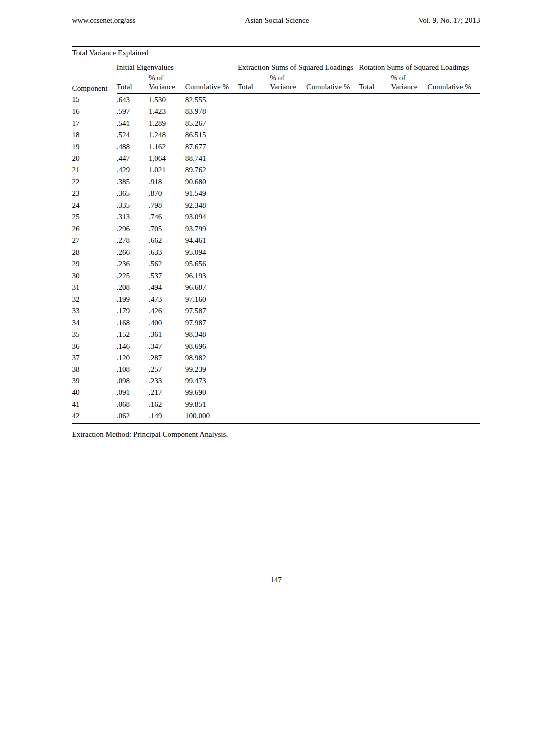www.ccsenet.org/ass Asian Social Science Vol. 9, No. 17; 2013
Total Variance Explained
| Component | Initial Eigenvalues | Extraction Sums of Squared Loadings | Rotation Sums of Squared Loadings |
| --- | --- | --- | --- |
| Total | % of Variance | Cumulative % | Total | % of Variance | Cumulative % | Total | % of Variance | Cumulative % |
| 15 | .643 | 1.530 | 82.555 | | | | | | |
| 16 | .597 | 1.423 | 83.978 | | | | | | |
| 17 | .541 | 1.289 | 85.267 | | | | | | |
| 18 | .524 | 1.248 | 86.515 | | | | | | |
| 19 | .488 | 1.162 | 87.677 | | | | | | |
| 20 | .447 | 1.064 | 88.741 | | | | | | |
| 21 | .429 | 1.021 | 89.762 | | | | | | |
| 22 | .385 | .918 | 90.680 | | | | | | |
| 23 | .365 | .870 | 91.549 | | | | | | |
| 24 | .335 | .798 | 92.348 | | | | | | |
| 25 | .313 | .746 | 93.094 | | | | | | |
| 26 | .296 | .705 | 93.799 | | | | | | |
| 27 | .278 | .662 | 94.461 | | | | | | |
| 28 | .266 | .633 | 95.094 | | | | | | |
| 29 | .236 | .562 | 95.656 | | | | | | |
| 30 | .225 | .537 | 96.193 | | | | | | |
| 31 | .208 | .494 | 96.687 | | | | | | |
| 32 | .199 | .473 | 97.160 | | | | | | |
| 33 | .179 | .426 | 97.587 | | | | | | |
| 34 | .168 | .400 | 97.987 | | | | | | |
| 35 | .152 | .361 | 98.348 | | | | | | |
| 36 | .146 | .347 | 98.696 | | | | | | |
| 37 | .120 | .287 | 98.982 | | | | | | |
| 38 | .108 | .257 | 99.239 | | | | | | |
| 39 | .098 | .233 | 99.473 | | | | | | |
| 40 | .091 | .217 | 99.690 | | | | | | |
| 41 | .068 | .162 | 99.851 | | | | | | |
| 42 | .062 | .149 | 100.000 | | | | | | |
Extraction Method: Principal Component Analysis.
147